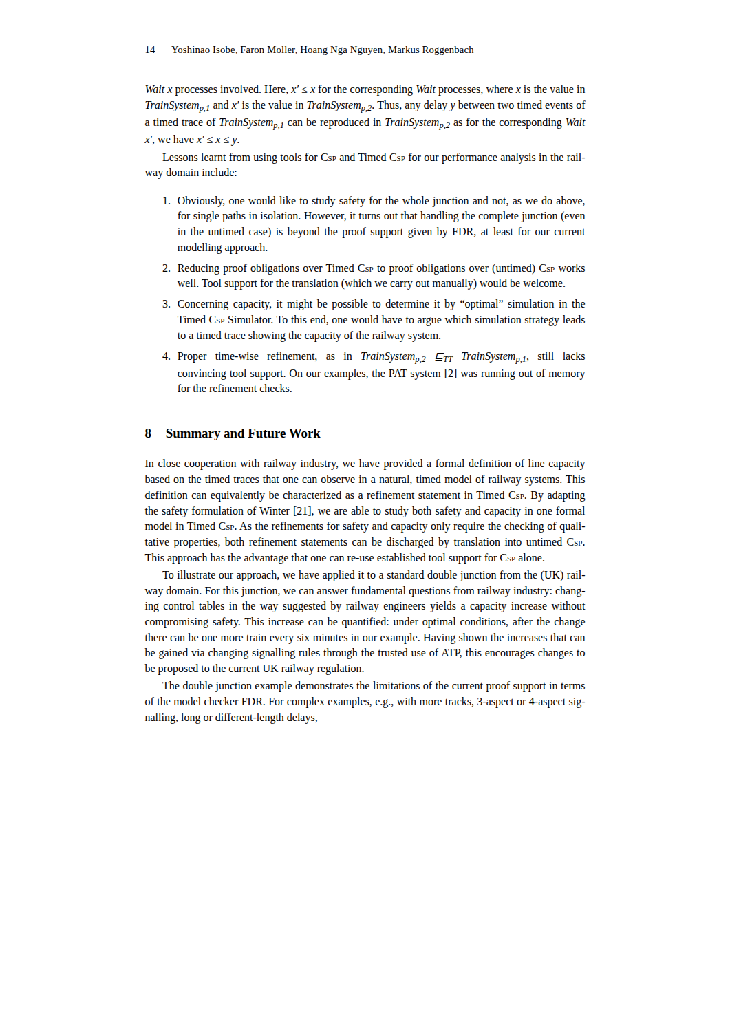14 Yoshinao Isobe, Faron Moller, Hoang Nga Nguyen, Markus Roggenbach
Wait x processes involved. Here, x′ ≤ x for the corresponding Wait processes, where x is the value in TrainSystemp,1 and x′ is the value in TrainSystemp,2. Thus, any delay y between two timed events of a timed trace of TrainSystemp,1 can be reproduced in TrainSystemp,2 as for the corresponding Wait x′, we have x′ ≤ x ≤ y.
Lessons learnt from using tools for Csp and Timed Csp for our performance analysis in the railway domain include:
Obviously, one would like to study safety for the whole junction and not, as we do above, for single paths in isolation. However, it turns out that handling the complete junction (even in the untimed case) is beyond the proof support given by FDR, at least for our current modelling approach.
Reducing proof obligations over Timed Csp to proof obligations over (untimed) Csp works well. Tool support for the translation (which we carry out manually) would be welcome.
Concerning capacity, it might be possible to determine it by “optimal” simulation in the Timed Csp Simulator. To this end, one would have to argue which simulation strategy leads to a timed trace showing the capacity of the railway system.
Proper time-wise refinement, as in TrainSystemp,2 ⊑TT TrainSystemp,1, still lacks convincing tool support. On our examples, the PAT system [2] was running out of memory for the refinement checks.
8 Summary and Future Work
In close cooperation with railway industry, we have provided a formal definition of line capacity based on the timed traces that one can observe in a natural, timed model of railway systems. This definition can equivalently be characterized as a refinement statement in Timed Csp. By adapting the safety formulation of Winter [21], we are able to study both safety and capacity in one formal model in Timed Csp. As the refinements for safety and capacity only require the checking of qualitative properties, both refinement statements can be discharged by translation into untimed Csp. This approach has the advantage that one can re-use established tool support for Csp alone.
To illustrate our approach, we have applied it to a standard double junction from the (UK) railway domain. For this junction, we can answer fundamental questions from railway industry: changing control tables in the way suggested by railway engineers yields a capacity increase without compromising safety. This increase can be quantified: under optimal conditions, after the change there can be one more train every six minutes in our example. Having shown the increases that can be gained via changing signalling rules through the trusted use of ATP, this encourages changes to be proposed to the current UK railway regulation.
The double junction example demonstrates the limitations of the current proof support in terms of the model checker FDR. For complex examples, e.g., with more tracks, 3-aspect or 4-aspect signalling, long or different-length delays,